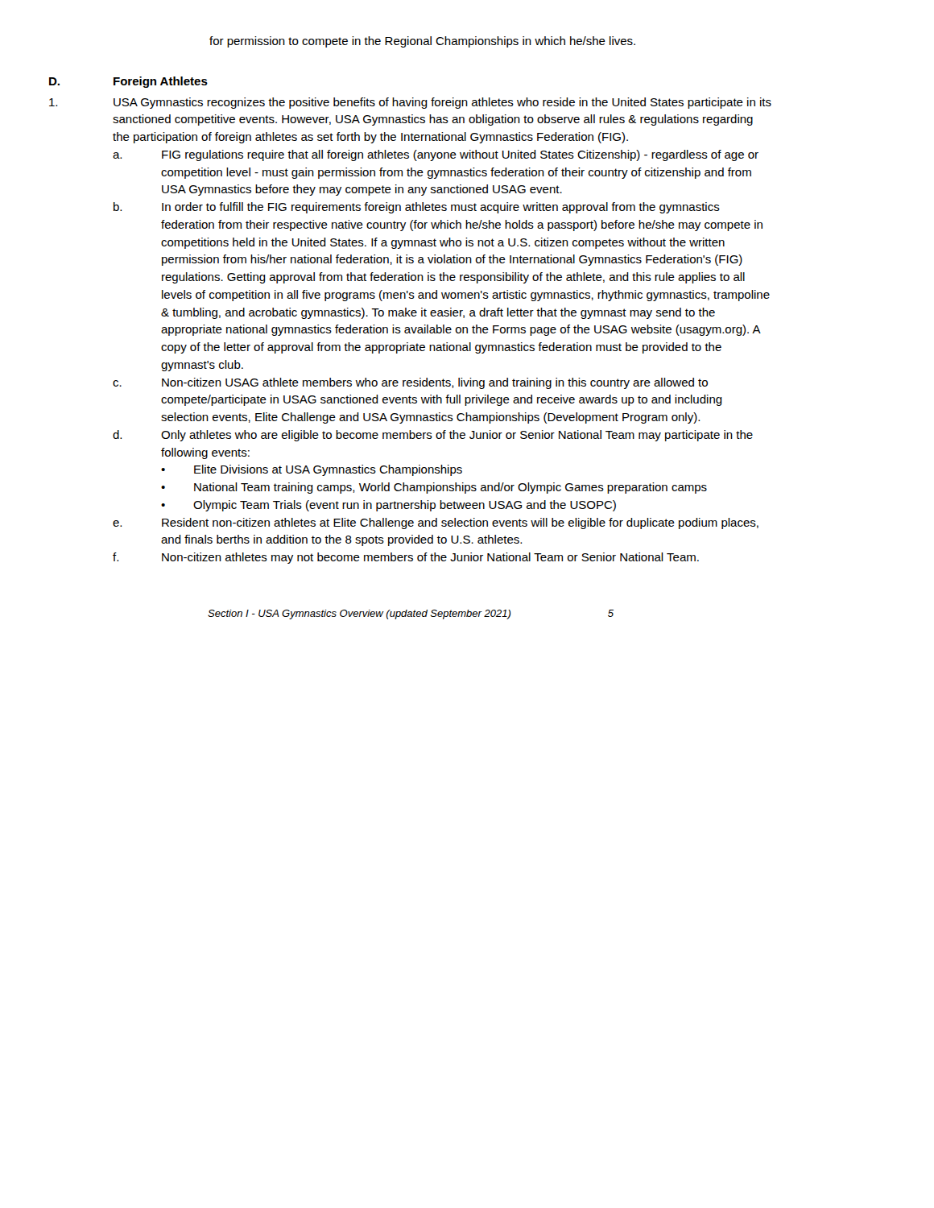for permission to compete in the Regional Championships in which he/she lives.
D. Foreign Athletes
1.
USA Gymnastics recognizes the positive benefits of having foreign athletes who reside in the United States participate in its sanctioned competitive events. However, USA Gymnastics has an obligation to observe all rules & regulations regarding the participation of foreign athletes as set forth by the International Gymnastics Federation (FIG).
a.
FIG regulations require that all foreign athletes (anyone without United States Citizenship) - regardless of age or competition level - must gain permission from the gymnastics federation of their country of citizenship and from USA Gymnastics before they may compete in any sanctioned USAG event.
b.
In order to fulfill the FIG requirements foreign athletes must acquire written approval from the gymnastics federation from their respective native country (for which he/she holds a passport) before he/she may compete in competitions held in the United States. If a gymnast who is not a U.S. citizen competes without the written permission from his/her national federation, it is a violation of the International Gymnastics Federation's (FIG) regulations. Getting approval from that federation is the responsibility of the athlete, and this rule applies to all levels of competition in all five programs (men's and women's artistic gymnastics, rhythmic gymnastics, trampoline & tumbling, and acrobatic gymnastics). To make it easier, a draft letter that the gymnast may send to the appropriate national gymnastics federation is available on the Forms page of the USAG website (usagym.org). A copy of the letter of approval from the appropriate national gymnastics federation must be provided to the gymnast's club.
c.
Non-citizen USAG athlete members who are residents, living and training in this country are allowed to compete/participate in USAG sanctioned events with full privilege and receive awards up to and including selection events, Elite Challenge and USA Gymnastics Championships (Development Program only).
d.
Only athletes who are eligible to become members of the Junior or Senior National Team may participate in the following events:
•
Elite Divisions at USA Gymnastics Championships
•
National Team training camps, World Championships and/or Olympic Games preparation camps
•
Olympic Team Trials (event run in partnership between USAG and the USOPC)
e.
Resident non-citizen athletes at Elite Challenge and selection events will be eligible for duplicate podium places, and finals berths in addition to the 8 spots provided to U.S. athletes.
f.
Non-citizen athletes may not become members of the Junior National Team or Senior National Team.
Section I - USA Gymnastics Overview (updated September 2021) 5